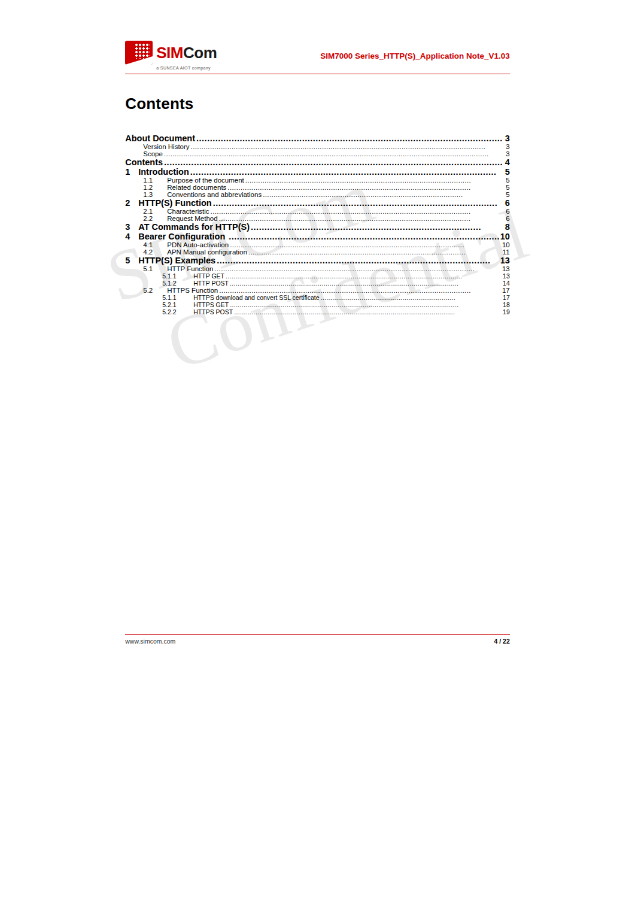SIMCom
Confidential
SIM Com
a SUNSEA AIOT company
SIM7000 Series_HTTP(S)_Application Note_V1.03
Contents
About Document ................................................................................................................. 3
Version History ......................................................................................................................................... 3
Scope ....................................................................................................................................................... 3
Contents ............................................................................................................................. 4
1 Introduction ................................................................................................................. 5
1.1 Purpose of the document ......................................................................................................... 5
1.2 Related documents ................................................................................................................. 5
1.3 Conventions and abbreviations ............................................................................................. 5
2 HTTP(S) Function ......................................................................................................... 6
2.1 Characteristic ......................................................................................................................... 6
2.2 Request Method ..................................................................................................................... 6
3 AT Commands for HTTP(S) ..................................................................................... 8
4 Bearer Configuration ..................................................................................................... 10
4.1 PDN Auto-activation ............................................................................................................. 10
4.2 APN Manual configuration ..................................................................................................... 11
5 HTTP(S) Examples ..................................................................................................... 13
5.1 HTTP Function ......................................................................................................................... 13
5.1.1 HTTP GET ......................................................................................................................... 13
5.1.2 HTTP POST ..................................................................................................................... 14
5.2 HTTPS Function ..................................................................................................................... 17
5.1.1 HTTPS download and convert SSL certificate ..................................................................... 17
5.2.1 HTTPS GET ..................................................................................................................... 18
5.2.2 HTTPS POST ................................................................................................................. 19
www.simcom.com
4 / 22